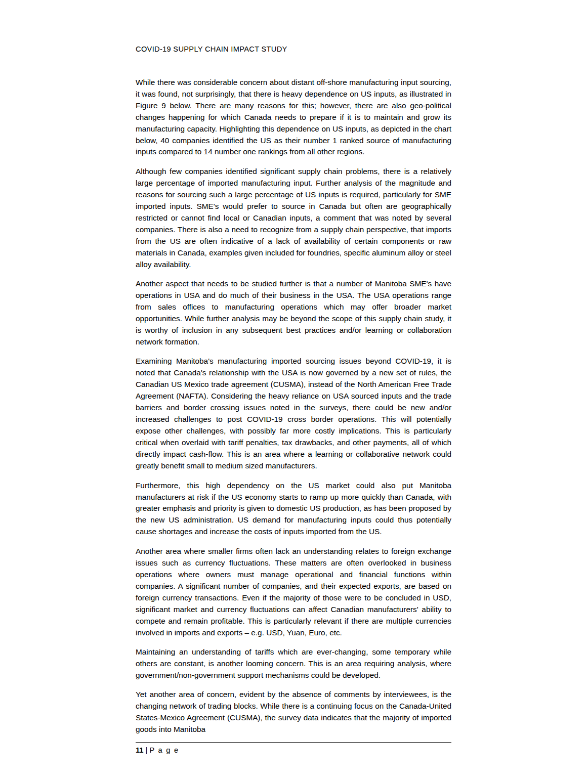COVID-19 SUPPLY CHAIN IMPACT STUDY
While there was considerable concern about distant off-shore manufacturing input sourcing, it was found, not surprisingly, that there is heavy dependence on US inputs, as illustrated in Figure 9 below. There are many reasons for this; however, there are also geo-political changes happening for which Canada needs to prepare if it is to maintain and grow its manufacturing capacity. Highlighting this dependence on US inputs, as depicted in the chart below, 40 companies identified the US as their number 1 ranked source of manufacturing inputs compared to 14 number one rankings from all other regions.
Although few companies identified significant supply chain problems, there is a relatively large percentage of imported manufacturing input. Further analysis of the magnitude and reasons for sourcing such a large percentage of US inputs is required, particularly for SME imported inputs. SME's would prefer to source in Canada but often are geographically restricted or cannot find local or Canadian inputs, a comment that was noted by several companies. There is also a need to recognize from a supply chain perspective, that imports from the US are often indicative of a lack of availability of certain components or raw materials in Canada, examples given included for foundries, specific aluminum alloy or steel alloy availability.
Another aspect that needs to be studied further is that a number of Manitoba SME's have operations in USA and do much of their business in the USA. The USA operations range from sales offices to manufacturing operations which may offer broader market opportunities. While further analysis may be beyond the scope of this supply chain study, it is worthy of inclusion in any subsequent best practices and/or learning or collaboration network formation.
Examining Manitoba's manufacturing imported sourcing issues beyond COVID-19, it is noted that Canada's relationship with the USA is now governed by a new set of rules, the Canadian US Mexico trade agreement (CUSMA), instead of the North American Free Trade Agreement (NAFTA). Considering the heavy reliance on USA sourced inputs and the trade barriers and border crossing issues noted in the surveys, there could be new and/or increased challenges to post COVID-19 cross border operations. This will potentially expose other challenges, with possibly far more costly implications. This is particularly critical when overlaid with tariff penalties, tax drawbacks, and other payments, all of which directly impact cash-flow. This is an area where a learning or collaborative network could greatly benefit small to medium sized manufacturers.
Furthermore, this high dependency on the US market could also put Manitoba manufacturers at risk if the US economy starts to ramp up more quickly than Canada, with greater emphasis and priority is given to domestic US production, as has been proposed by the new US administration. US demand for manufacturing inputs could thus potentially cause shortages and increase the costs of inputs imported from the US.
Another area where smaller firms often lack an understanding relates to foreign exchange issues such as currency fluctuations. These matters are often overlooked in business operations where owners must manage operational and financial functions within companies. A significant number of companies, and their expected exports, are based on foreign currency transactions. Even if the majority of those were to be concluded in USD, significant market and currency fluctuations can affect Canadian manufacturers' ability to compete and remain profitable. This is particularly relevant if there are multiple currencies involved in imports and exports – e.g. USD, Yuan, Euro, etc.
Maintaining an understanding of tariffs which are ever-changing, some temporary while others are constant, is another looming concern. This is an area requiring analysis, where government/non-government support mechanisms could be developed.
Yet another area of concern, evident by the absence of comments by interviewees, is the changing network of trading blocks. While there is a continuing focus on the Canada-United States-Mexico Agreement (CUSMA), the survey data indicates that the majority of imported goods into Manitoba
11 | P a g e